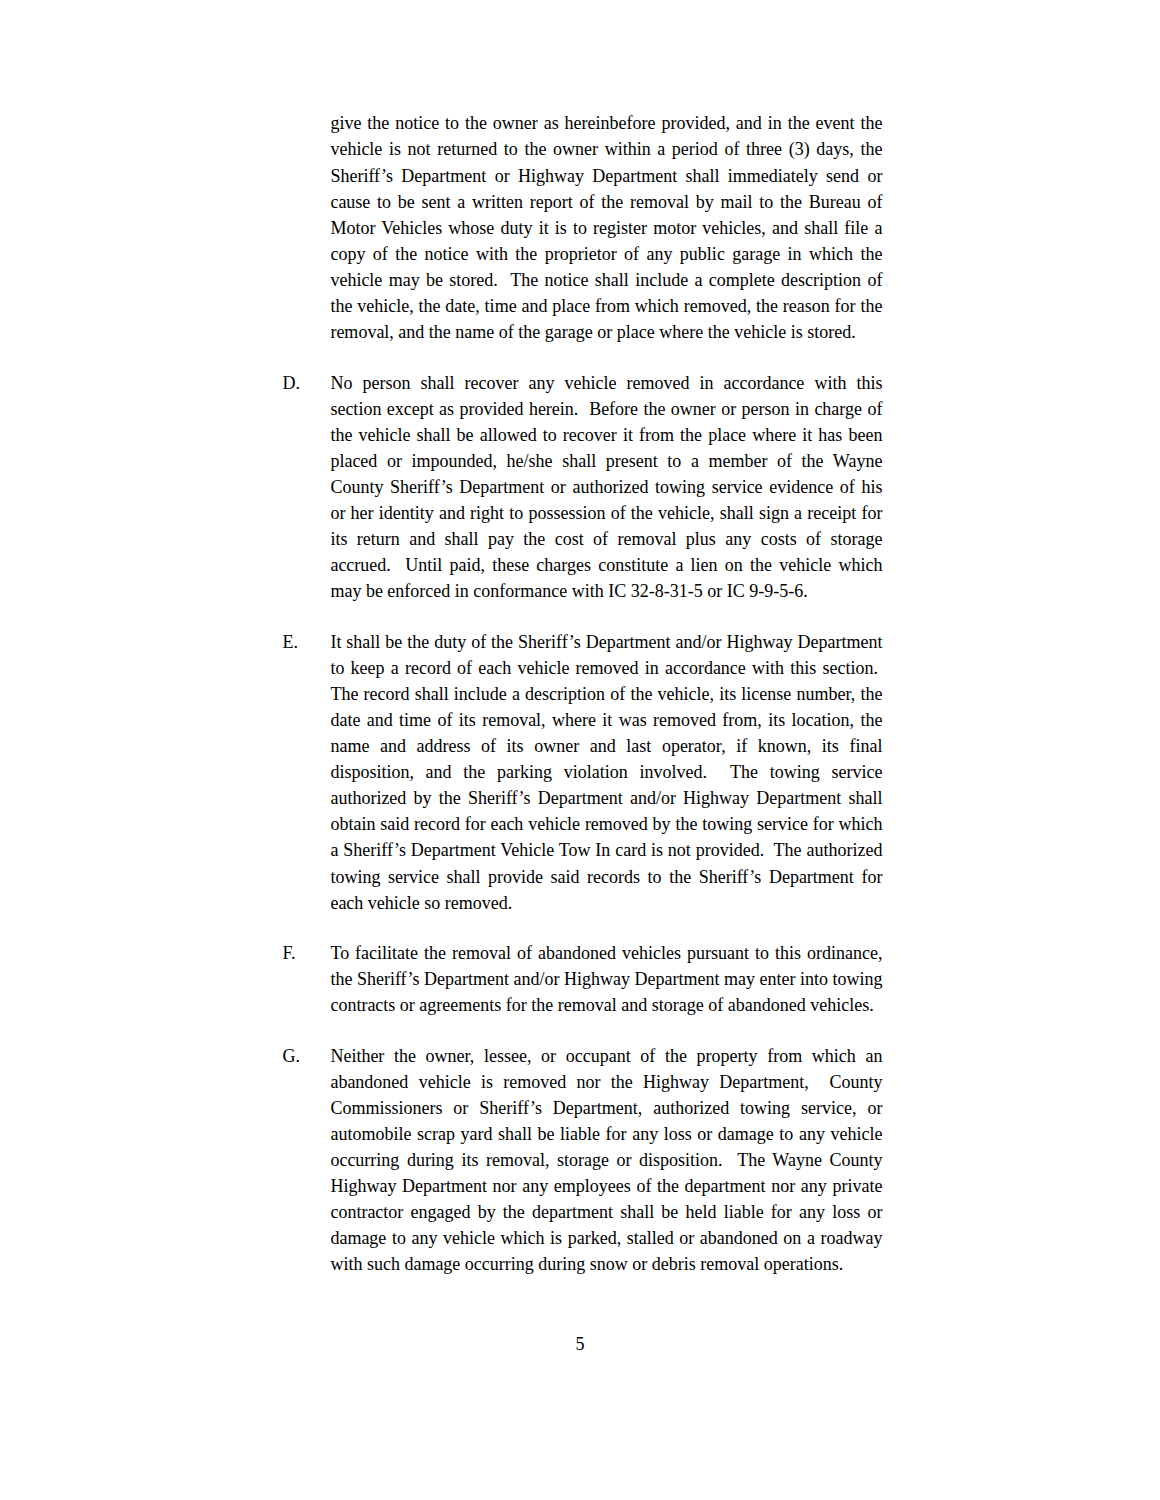give the notice to the owner as hereinbefore provided, and in the event the vehicle is not returned to the owner within a period of three (3) days, the Sheriff’s Department or Highway Department shall immediately send or cause to be sent a written report of the removal by mail to the Bureau of Motor Vehicles whose duty it is to register motor vehicles, and shall file a copy of the notice with the proprietor of any public garage in which the vehicle may be stored. The notice shall include a complete description of the vehicle, the date, time and place from which removed, the reason for the removal, and the name of the garage or place where the vehicle is stored.
D.
No person shall recover any vehicle removed in accordance with this section except as provided herein. Before the owner or person in charge of the vehicle shall be allowed to recover it from the place where it has been placed or impounded, he/she shall present to a member of the Wayne County Sheriff’s Department or authorized towing service evidence of his or her identity and right to possession of the vehicle, shall sign a receipt for its return and shall pay the cost of removal plus any costs of storage accrued. Until paid, these charges constitute a lien on the vehicle which may be enforced in conformance with IC 32-8-31-5 or IC 9-9-5-6.
E.
It shall be the duty of the Sheriff’s Department and/or Highway Department to keep a record of each vehicle removed in accordance with this section. The record shall include a description of the vehicle, its license number, the date and time of its removal, where it was removed from, its location, the name and address of its owner and last operator, if known, its final disposition, and the parking violation involved. The towing service authorized by the Sheriff’s Department and/or Highway Department shall obtain said record for each vehicle removed by the towing service for which a Sheriff’s Department Vehicle Tow In card is not provided. The authorized towing service shall provide said records to the Sheriff’s Department for each vehicle so removed.
F.
To facilitate the removal of abandoned vehicles pursuant to this ordinance, the Sheriff’s Department and/or Highway Department may enter into towing contracts or agreements for the removal and storage of abandoned vehicles.
G.
Neither the owner, lessee, or occupant of the property from which an abandoned vehicle is removed nor the Highway Department, County Commissioners or Sheriff’s Department, authorized towing service, or automobile scrap yard shall be liable for any loss or damage to any vehicle occurring during its removal, storage or disposition. The Wayne County Highway Department nor any employees of the department nor any private contractor engaged by the department shall be held liable for any loss or damage to any vehicle which is parked, stalled or abandoned on a roadway with such damage occurring during snow or debris removal operations.
5